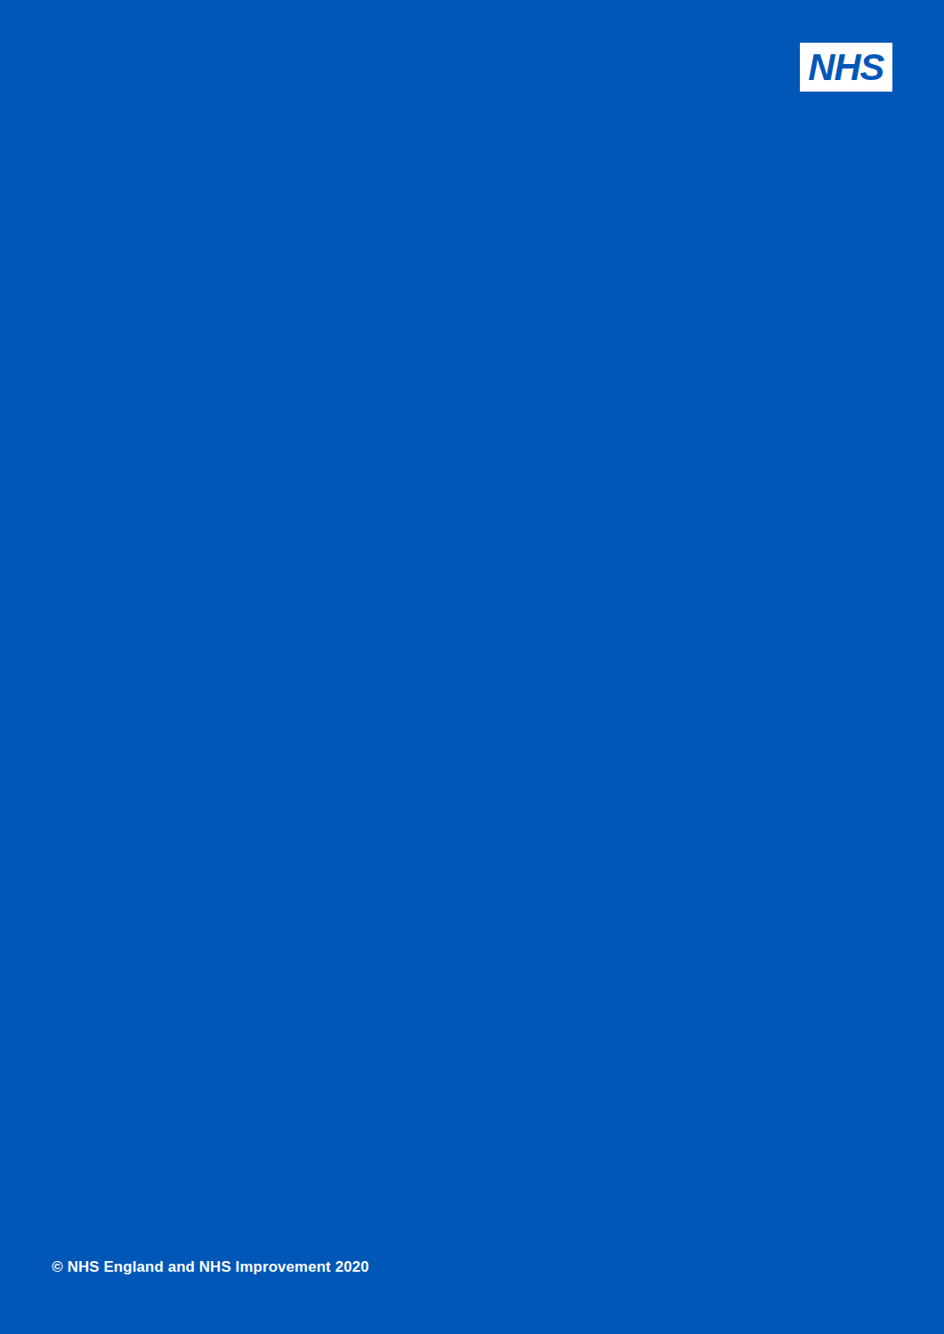NHS
© NHS England and NHS Improvement 2020